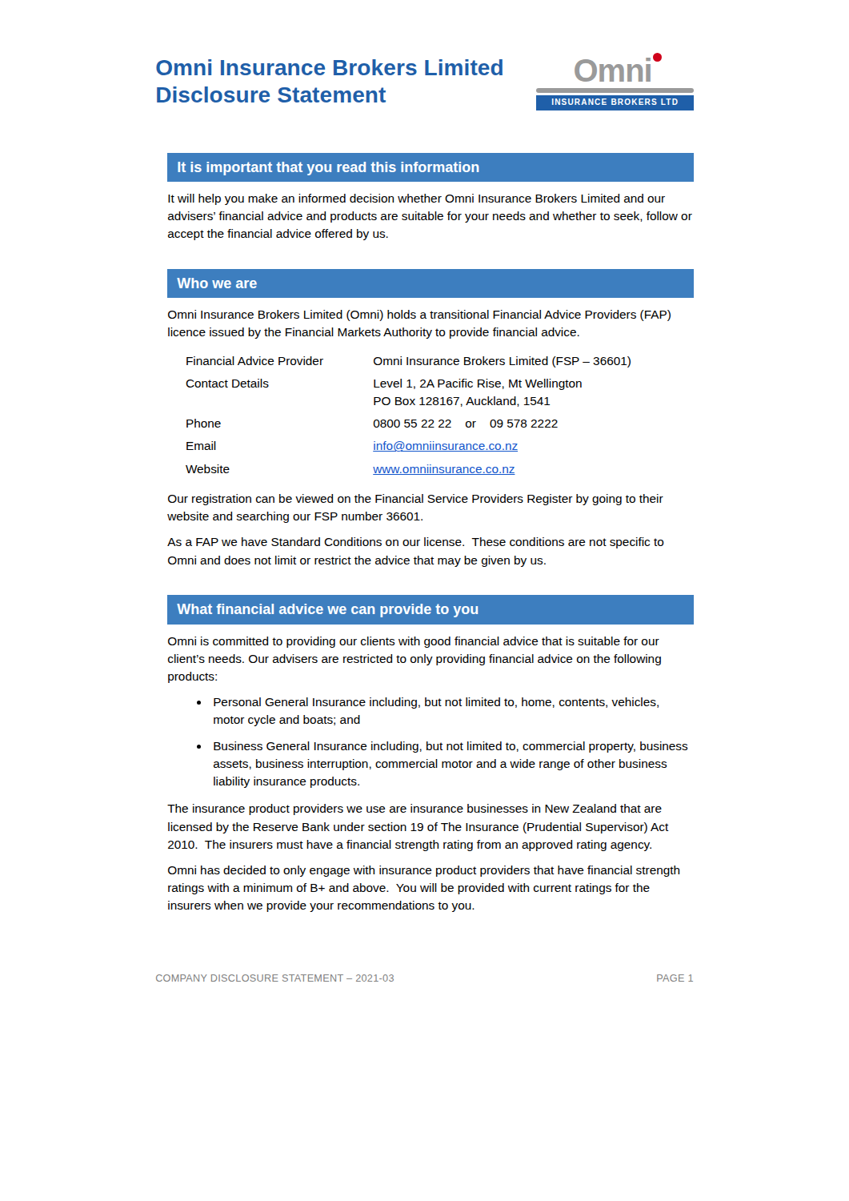Omni Insurance Brokers Limited Disclosure Statement
Omni
INSURANCE BROKERS LTD
It is important that you read this information
It will help you make an informed decision whether Omni Insurance Brokers Limited and our advisers’ financial advice and products are suitable for your needs and whether to seek, follow or accept the financial advice offered by us.
Who we are
Omni Insurance Brokers Limited (Omni) holds a transitional Financial Advice Providers (FAP) licence issued by the Financial Markets Authority to provide financial advice.
| Financial Advice Provider | Omni Insurance Brokers Limited (FSP – 36601) |
| Contact Details | Level 1, 2A Pacific Rise, Mt Wellington PO Box 128167, Auckland, 1541 |
| Phone | 0800 55 22 22 or 09 578 2222 |
| Email | info@omniinsurance.co.nz |
| Website | www.omniinsurance.co.nz |
Our registration can be viewed on the Financial Service Providers Register by going to their website and searching our FSP number 36601.
As a FAP we have Standard Conditions on our license. These conditions are not specific to Omni and does not limit or restrict the advice that may be given by us.
What financial advice we can provide to you
Omni is committed to providing our clients with good financial advice that is suitable for our client’s needs. Our advisers are restricted to only providing financial advice on the following products:
Personal General Insurance including, but not limited to, home, contents, vehicles, motor cycle and boats; and
Business General Insurance including, but not limited to, commercial property, business assets, business interruption, commercial motor and a wide range of other business liability insurance products.
The insurance product providers we use are insurance businesses in New Zealand that are licensed by the Reserve Bank under section 19 of The Insurance (Prudential Supervisor) Act 2010. The insurers must have a financial strength rating from an approved rating agency.
Omni has decided to only engage with insurance product providers that have financial strength ratings with a minimum of B+ and above. You will be provided with current ratings for the insurers when we provide your recommendations to you.
COMPANY DISCLOSURE STATEMENT – 2021-03 PAGE 1